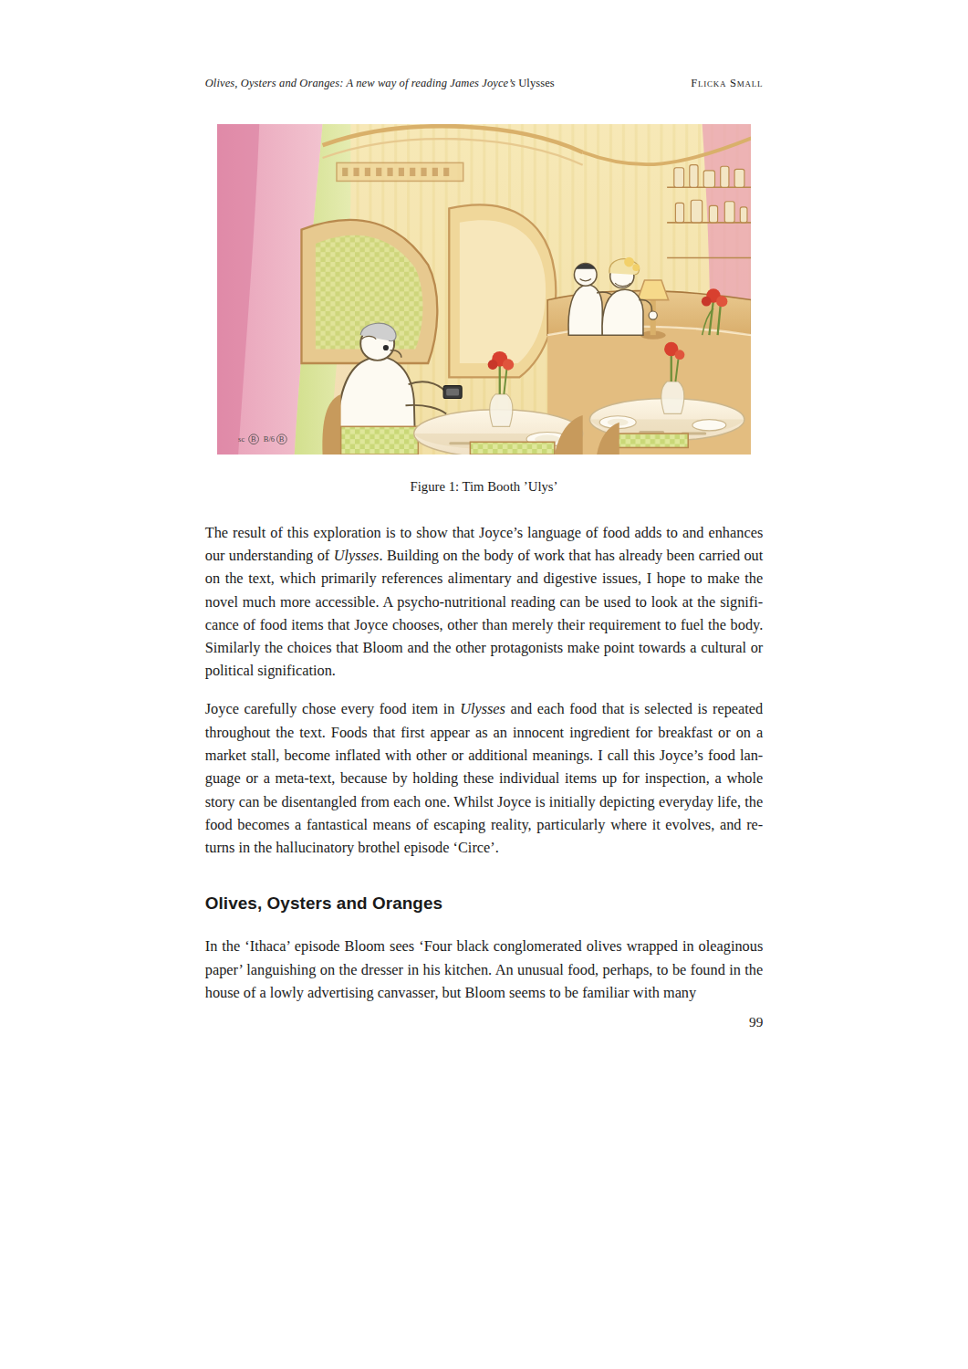Olives, Oysters and Oranges: A new way of reading James Joyce’s Ulysses
Flicka Small
sc B B/6 B
Figure 1: Tim Booth ’Ulys’
The result of this exploration is to show that Joyce’s language of food adds to and enhances our understanding of Ulysses. Building on the body of work that has already been carried out on the text, which primarily references alimentary and digestive issues, I hope to make the novel much more accessible. A psycho-nutritional reading can be used to look at the significance of food items that Joyce chooses, other than merely their requirement to fuel the body. Similarly the choices that Bloom and the other protagonists make point towards a cultural or political signification.
Joyce carefully chose every food item in Ulysses and each food that is selected is repeated throughout the text. Foods that first appear as an innocent ingredient for breakfast or on a market stall, become inflated with other or additional meanings. I call this Joyce’s food language or a meta-text, because by holding these individual items up for inspection, a whole story can be disentangled from each one. Whilst Joyce is initially depicting everyday life, the food becomes a fantastical means of escaping reality, particularly where it evolves, and returns in the hallucinatory brothel episode ‘Circe’.
Olives, Oysters and Oranges
In the ‘Ithaca’ episode Bloom sees ‘Four black conglomerated olives wrapped in oleaginous paper’ languishing on the dresser in his kitchen. An unusual food, perhaps, to be found in the house of a lowly advertising canvasser, but Bloom seems to be familiar with many
99